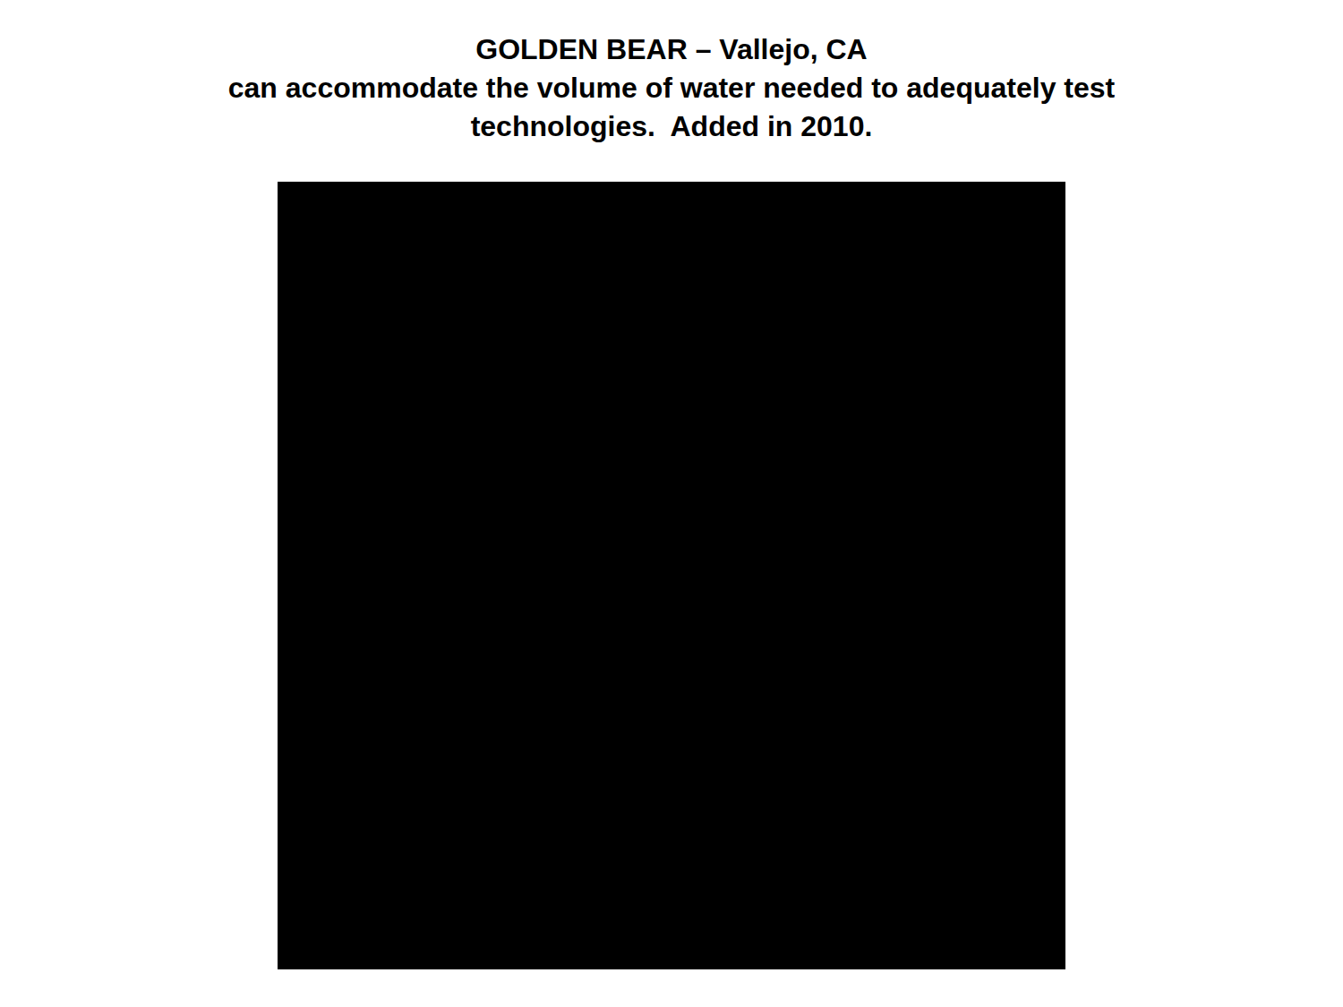GOLDEN BEAR – Vallejo, CA
can accommodate the volume of water needed to adequately test technologies. Added in 2010.